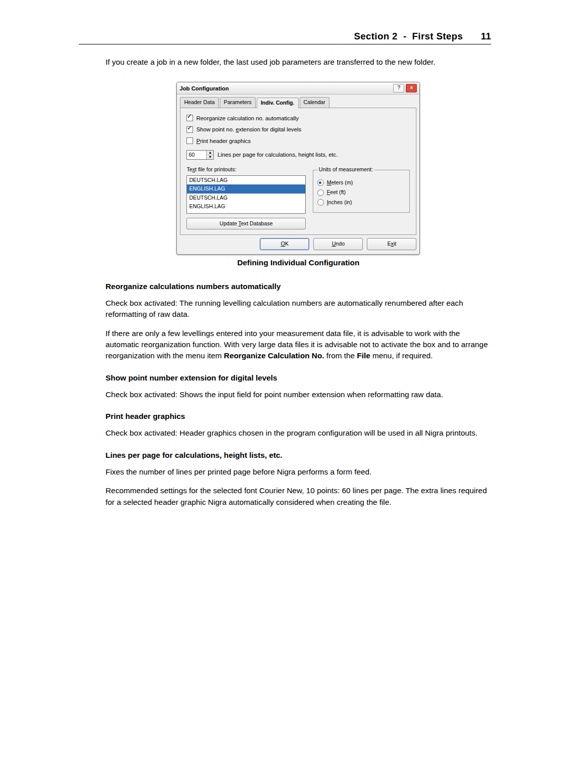Section 2 - First Steps 11
If you create a job in a new folder, the last used job parameters are transferred to the new folder.
Job Configuration ? ×
Header Data Parameters Indiv. Config. Calendar
Reorganize calculation no. automatically
Show point no. extension for digital levels
Print header graphics
60 ▲▼ Lines per page for calculations, height lists, etc.
Text file for printouts:
DEUTSCH.LAG
ENGLISH.LAG
DEUTSCH.LAG
ENGLISH.LAG
Update Text Database
Units of measurement:
Meters (m)
Feet (ft)
Inches (in)
OK Undo Exit
Defining Individual Configuration
Reorganize calculations numbers automatically
Check box activated: The running levelling calculation numbers are automatically renumbered after each reformatting of raw data.
If there are only a few levellings entered into your measurement data file, it is advisable to work with the automatic reorganization function. With very large data files it is advisable not to activate the box and to arrange reorganization with the menu item Reorganize Calculation No. from the File menu, if required.
Show point number extension for digital levels
Check box activated: Shows the input field for point number extension when reformatting raw data.
Print header graphics
Check box activated: Header graphics chosen in the program configuration will be used in all Nigra printouts.
Lines per page for calculations, height lists, etc.
Fixes the number of lines per printed page before Nigra performs a form feed.
Recommended settings for the selected font Courier New, 10 points: 60 lines per page. The extra lines required for a selected header graphic Nigra automatically considered when creating the file.